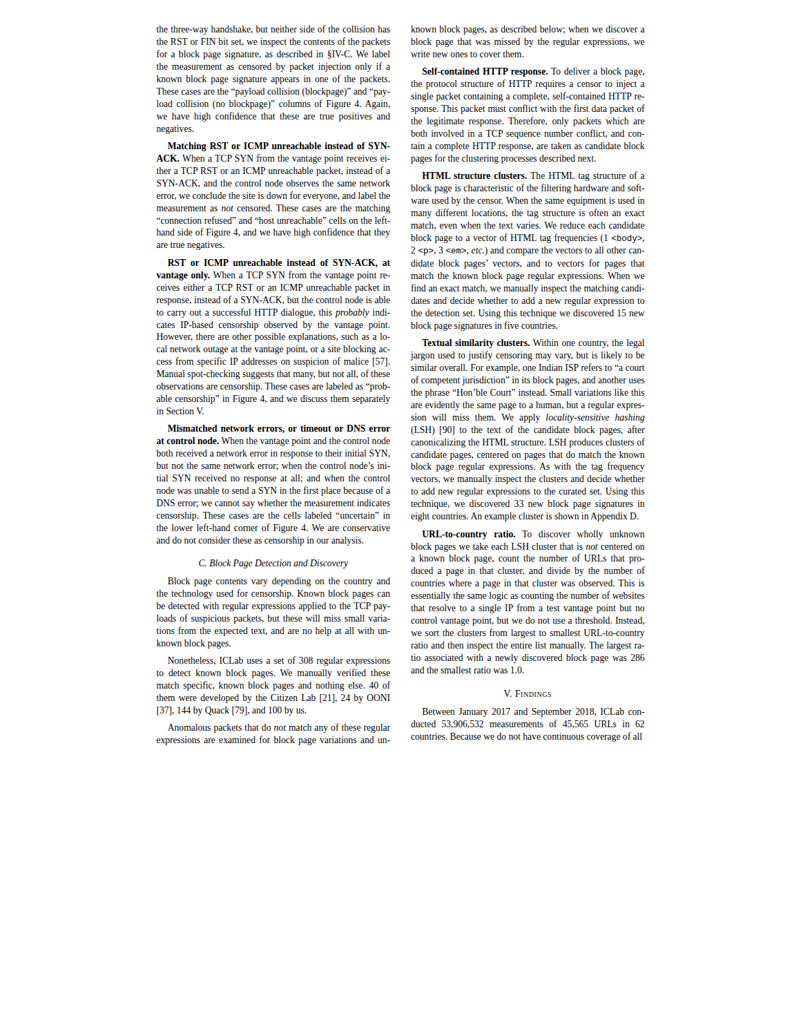the three-way handshake, but neither side of the collision has the RST or FIN bit set, we inspect the contents of the packets for a block page signature, as described in §IV-C. We label the measurement as censored by packet injection only if a known block page signature appears in one of the packets. These cases are the “payload collision (blockpage)” and “payload collision (no blockpage)” columns of Figure 4. Again, we have high confidence that these are true positives and negatives.
Matching RST or ICMP unreachable instead of SYN-ACK. When a TCP SYN from the vantage point receives either a TCP RST or an ICMP unreachable packet, instead of a SYN-ACK, and the control node observes the same network error, we conclude the site is down for everyone, and label the measurement as not censored. These cases are the matching “connection refused” and “host unreachable” cells on the left-hand side of Figure 4, and we have high confidence that they are true negatives.
RST or ICMP unreachable instead of SYN-ACK, at vantage only. When a TCP SYN from the vantage point receives either a TCP RST or an ICMP unreachable packet in response, instead of a SYN-ACK, but the control node is able to carry out a successful HTTP dialogue, this probably indicates IP-based censorship observed by the vantage point. However, there are other possible explanations, such as a local network outage at the vantage point, or a site blocking access from specific IP addresses on suspicion of malice [57]. Manual spot-checking suggests that many, but not all, of these observations are censorship. These cases are labeled as “probable censorship” in Figure 4, and we discuss them separately in Section V.
Mismatched network errors, or timeout or DNS error at control node. When the vantage point and the control node both received a network error in response to their initial SYN, but not the same network error; when the control node’s initial SYN received no response at all; and when the control node was unable to send a SYN in the first place because of a DNS error; we cannot say whether the measurement indicates censorship. These cases are the cells labeled “uncertain” in the lower left-hand corner of Figure 4. We are conservative and do not consider these as censorship in our analysis.
C. Block Page Detection and Discovery
Block page contents vary depending on the country and the technology used for censorship. Known block pages can be detected with regular expressions applied to the TCP payloads of suspicious packets, but these will miss small variations from the expected text, and are no help at all with unknown block pages.
Nonetheless, ICLab uses a set of 308 regular expressions to detect known block pages. We manually verified these match specific, known block pages and nothing else. 40 of them were developed by the Citizen Lab [21], 24 by OONI [37], 144 by Quack [79], and 100 by us.
Anomalous packets that do not match any of these regular expressions are examined for block page variations and unknown block pages, as described below; when we discover a block page that was missed by the regular expressions, we write new ones to cover them.
Self-contained HTTP response. To deliver a block page, the protocol structure of HTTP requires a censor to inject a single packet containing a complete, self-contained HTTP response. This packet must conflict with the first data packet of the legitimate response. Therefore, only packets which are both involved in a TCP sequence number conflict, and contain a complete HTTP response, are taken as candidate block pages for the clustering processes described next.
HTML structure clusters. The HTML tag structure of a block page is characteristic of the filtering hardware and software used by the censor. When the same equipment is used in many different locations, the tag structure is often an exact match, even when the text varies. We reduce each candidate block page to a vector of HTML tag frequencies (1 <body>, 2 <p>, 3 <em>, etc.) and compare the vectors to all other candidate block pages’ vectors, and to vectors for pages that match the known block page regular expressions. When we find an exact match, we manually inspect the matching candidates and decide whether to add a new regular expression to the detection set. Using this technique we discovered 15 new block page signatures in five countries.
Textual similarity clusters. Within one country, the legal jargon used to justify censoring may vary, but is likely to be similar overall. For example, one Indian ISP refers to “a court of competent jurisdiction” in its block pages, and another uses the phrase “Hon’ble Court” instead. Small variations like this are evidently the same page to a human, but a regular expression will miss them. We apply locality-sensitive hashing (LSH) [90] to the text of the candidate block pages, after canonicalizing the HTML structure. LSH produces clusters of candidate pages, centered on pages that do match the known block page regular expressions. As with the tag frequency vectors, we manually inspect the clusters and decide whether to add new regular expressions to the curated set. Using this technique, we discovered 33 new block page signatures in eight countries. An example cluster is shown in Appendix D.
URL-to-country ratio. To discover wholly unknown block pages we take each LSH cluster that is not centered on a known block page, count the number of URLs that produced a page in that cluster, and divide by the number of countries where a page in that cluster was observed. This is essentially the same logic as counting the number of websites that resolve to a single IP from a test vantage point but no control vantage point, but we do not use a threshold. Instead, we sort the clusters from largest to smallest URL-to-country ratio and then inspect the entire list manually. The largest ratio associated with a newly discovered block page was 286 and the smallest ratio was 1.0.
V. Findings
Between January 2017 and September 2018, ICLab conducted 53,906,532 measurements of 45,565 URLs in 62 countries. Because we do not have continuous coverage of all